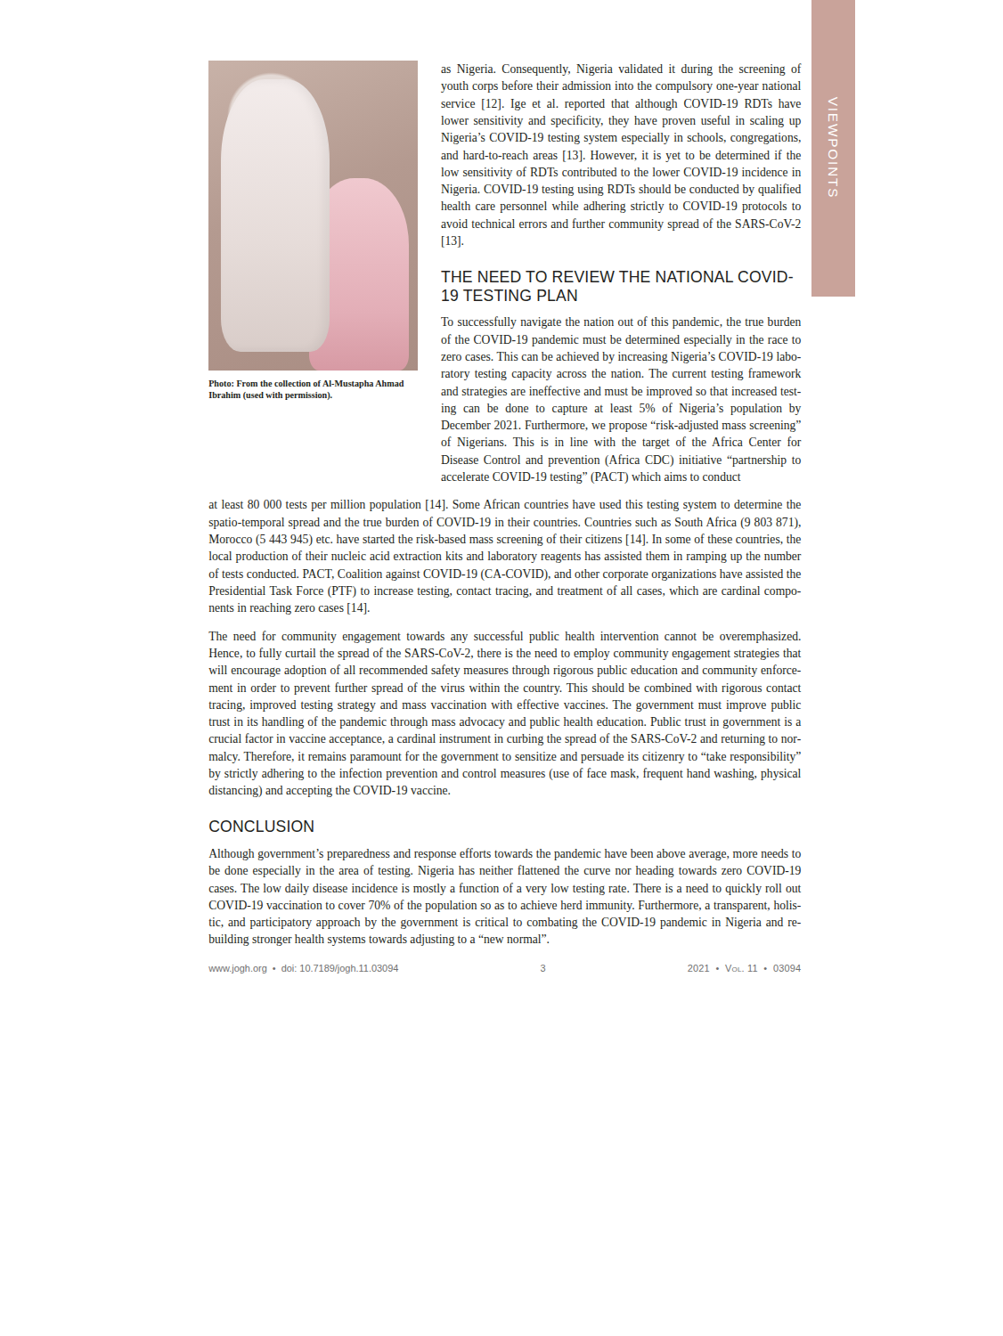VIEWPOINTS
Photo: From the collection of Al-Mustapha Ahmad Ibrahim (used with permission).
as Nigeria. Consequently, Nigeria validated it during the screening of youth corps before their admission into the compulsory one-year national service [12]. Ige et al. reported that although COVID-19 RDTs have lower sensitivity and specificity, they have proven useful in scaling up Nigeria’s COVID-19 testing system especially in schools, congregations, and hard-to-reach areas [13]. However, it is yet to be determined if the low sensitivity of RDTs contributed to the lower COVID-19 incidence in Nigeria. COVID-19 testing using RDTs should be conducted by qualified health care personnel while adhering strictly to COVID-19 protocols to avoid technical errors and further community spread of the SARS-CoV-2 [13].
THE NEED TO REVIEW THE NATIONAL COVID-19 TESTING PLAN
To successfully navigate the nation out of this pandemic, the true burden of the COVID-19 pandemic must be determined especially in the race to zero cases. This can be achieved by increasing Nigeria’s COVID-19 laboratory testing capacity across the nation. The current testing framework and strategies are ineffective and must be improved so that increased testing can be done to capture at least 5% of Nigeria’s population by December 2021. Furthermore, we propose “risk-adjusted mass screening” of Nigerians. This is in line with the target of the Africa Center for Disease Control and prevention (Africa CDC) initiative “partnership to accelerate COVID-19 testing” (PACT) which aims to conduct
at least 80 000 tests per million population [14]. Some African countries have used this testing system to determine the spatio-temporal spread and the true burden of COVID-19 in their countries. Countries such as South Africa (9 803 871), Morocco (5 443 945) etc. have started the risk-based mass screening of their citizens [14]. In some of these countries, the local production of their nucleic acid extraction kits and laboratory reagents has assisted them in ramping up the number of tests conducted. PACT, Coalition against COVID-19 (CA-COVID), and other corporate organizations have assisted the Presidential Task Force (PTF) to increase testing, contact tracing, and treatment of all cases, which are cardinal components in reaching zero cases [14].
The need for community engagement towards any successful public health intervention cannot be overemphasized. Hence, to fully curtail the spread of the SARS-CoV-2, there is the need to employ community engagement strategies that will encourage adoption of all recommended safety measures through rigorous public education and community enforcement in order to prevent further spread of the virus within the country. This should be combined with rigorous contact tracing, improved testing strategy and mass vaccination with effective vaccines. The government must improve public trust in its handling of the pandemic through mass advocacy and public health education. Public trust in government is a crucial factor in vaccine acceptance, a cardinal instrument in curbing the spread of the SARS-CoV-2 and returning to normalcy. Therefore, it remains paramount for the government to sensitize and persuade its citizenry to “take responsibility” by strictly adhering to the infection prevention and control measures (use of face mask, frequent hand washing, physical distancing) and accepting the COVID-19 vaccine.
CONCLUSION
Although government’s preparedness and response efforts towards the pandemic have been above average, more needs to be done especially in the area of testing. Nigeria has neither flattened the curve nor heading towards zero COVID-19 cases. The low daily disease incidence is mostly a function of a very low testing rate. There is a need to quickly roll out COVID-19 vaccination to cover 70% of the population so as to achieve herd immunity. Furthermore, a transparent, holistic, and participatory approach by the government is critical to combating the COVID-19 pandemic in Nigeria and rebuilding stronger health systems towards adjusting to a “new normal”.
www.jogh.org • doi: 10.7189/jogh.11.03094
3
2021 • Vol. 11 • 03094